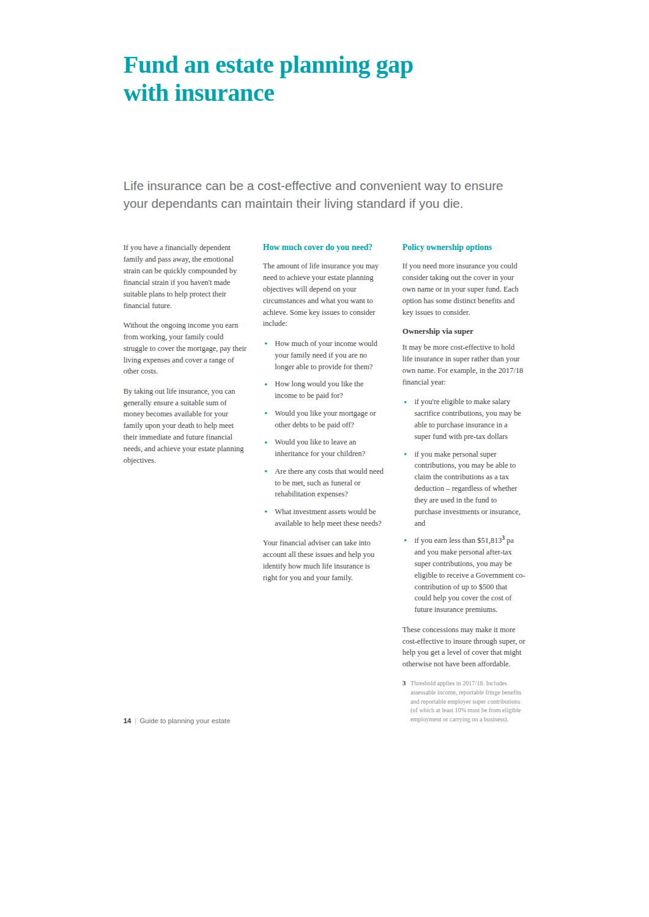Fund an estate planning gap
with insurance
Life insurance can be a cost-effective and convenient way to ensure your dependants can maintain their living standard if you die.
If you have a financially dependent family and pass away, the emotional strain can be quickly compounded by financial strain if you haven't made suitable plans to help protect their financial future.
Without the ongoing income you earn from working, your family could struggle to cover the mortgage, pay their living expenses and cover a range of other costs.
By taking out life insurance, you can generally ensure a suitable sum of money becomes available for your family upon your death to help meet their immediate and future financial needs, and achieve your estate planning objectives.
How much cover do you need?
The amount of life insurance you may need to achieve your estate planning objectives will depend on your circumstances and what you want to achieve. Some key issues to consider include:
How much of your income would your family need if you are no longer able to provide for them?
How long would you like the income to be paid for?
Would you like your mortgage or other debts to be paid off?
Would you like to leave an inheritance for your children?
Are there any costs that would need to be met, such as funeral or rehabilitation expenses?
What investment assets would be available to help meet these needs?
Your financial adviser can take into account all these issues and help you identify how much life insurance is right for you and your family.
Policy ownership options
If you need more insurance you could consider taking out the cover in your own name or in your super fund. Each option has some distinct benefits and key issues to consider.
Ownership via super
It may be more cost-effective to hold life insurance in super rather than your own name. For example, in the 2017/18 financial year:
if you're eligible to make salary sacrifice contributions, you may be able to purchase insurance in a super fund with pre-tax dollars
if you make personal super contributions, you may be able to claim the contributions as a tax deduction – regardless of whether they are used in the fund to purchase investments or insurance, and
if you earn less than $51,8133 pa and you make personal after-tax super contributions, you may be eligible to receive a Government co-contribution of up to $500 that could help you cover the cost of future insurance premiums.
These concessions may make it more cost-effective to insure through super, or help you get a level of cover that might otherwise not have been affordable.
3 Threshold applies in 2017/18. Includes assessable income, reportable fringe benefits and reportable employer super contributions (of which at least 10% must be from eligible employment or carrying on a business).
14|Guide to planning your estate